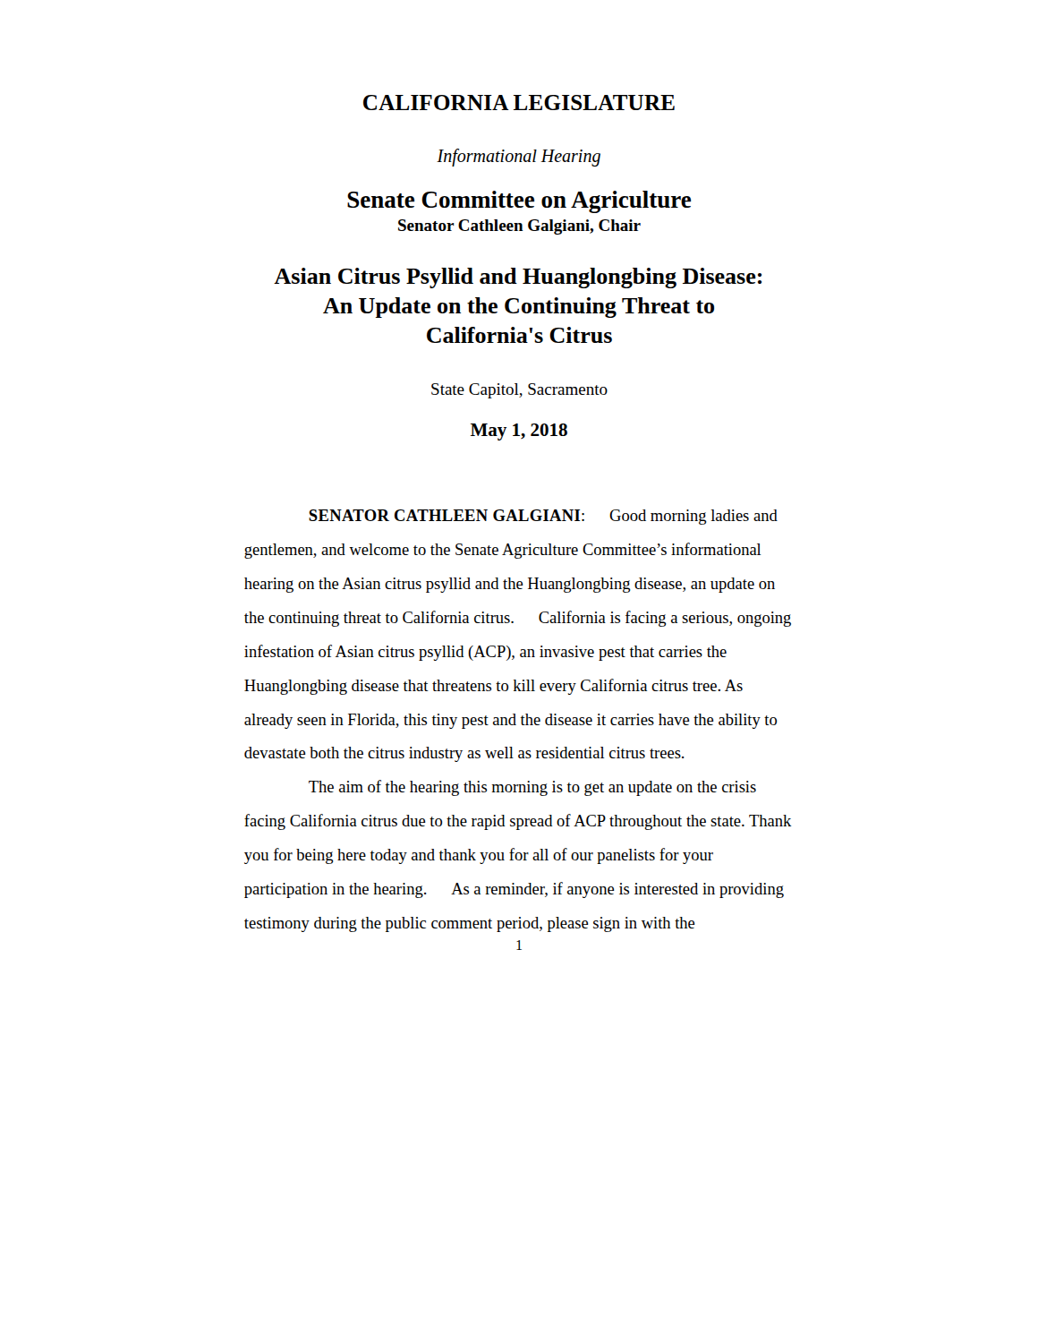CALIFORNIA LEGISLATURE
Informational Hearing
Senate Committee on Agriculture
Senator Cathleen Galgiani, Chair
Asian Citrus Psyllid and Huanglongbing Disease:
An Update on the Continuing Threat to
California's Citrus
State Capitol, Sacramento
May 1, 2018
SENATOR CATHLEEN GALGIANI: Good morning ladies and gentlemen, and welcome to the Senate Agriculture Committee’s informational hearing on the Asian citrus psyllid and the Huanglongbing disease, an update on the continuing threat to California citrus. California is facing a serious, ongoing infestation of Asian citrus psyllid (ACP), an invasive pest that carries the Huanglongbing disease that threatens to kill every California citrus tree. As already seen in Florida, this tiny pest and the disease it carries have the ability to devastate both the citrus industry as well as residential citrus trees.
The aim of the hearing this morning is to get an update on the crisis facing California citrus due to the rapid spread of ACP throughout the state. Thank you for being here today and thank you for all of our panelists for your participation in the hearing. As a reminder, if anyone is interested in providing testimony during the public comment period, please sign in with the
1